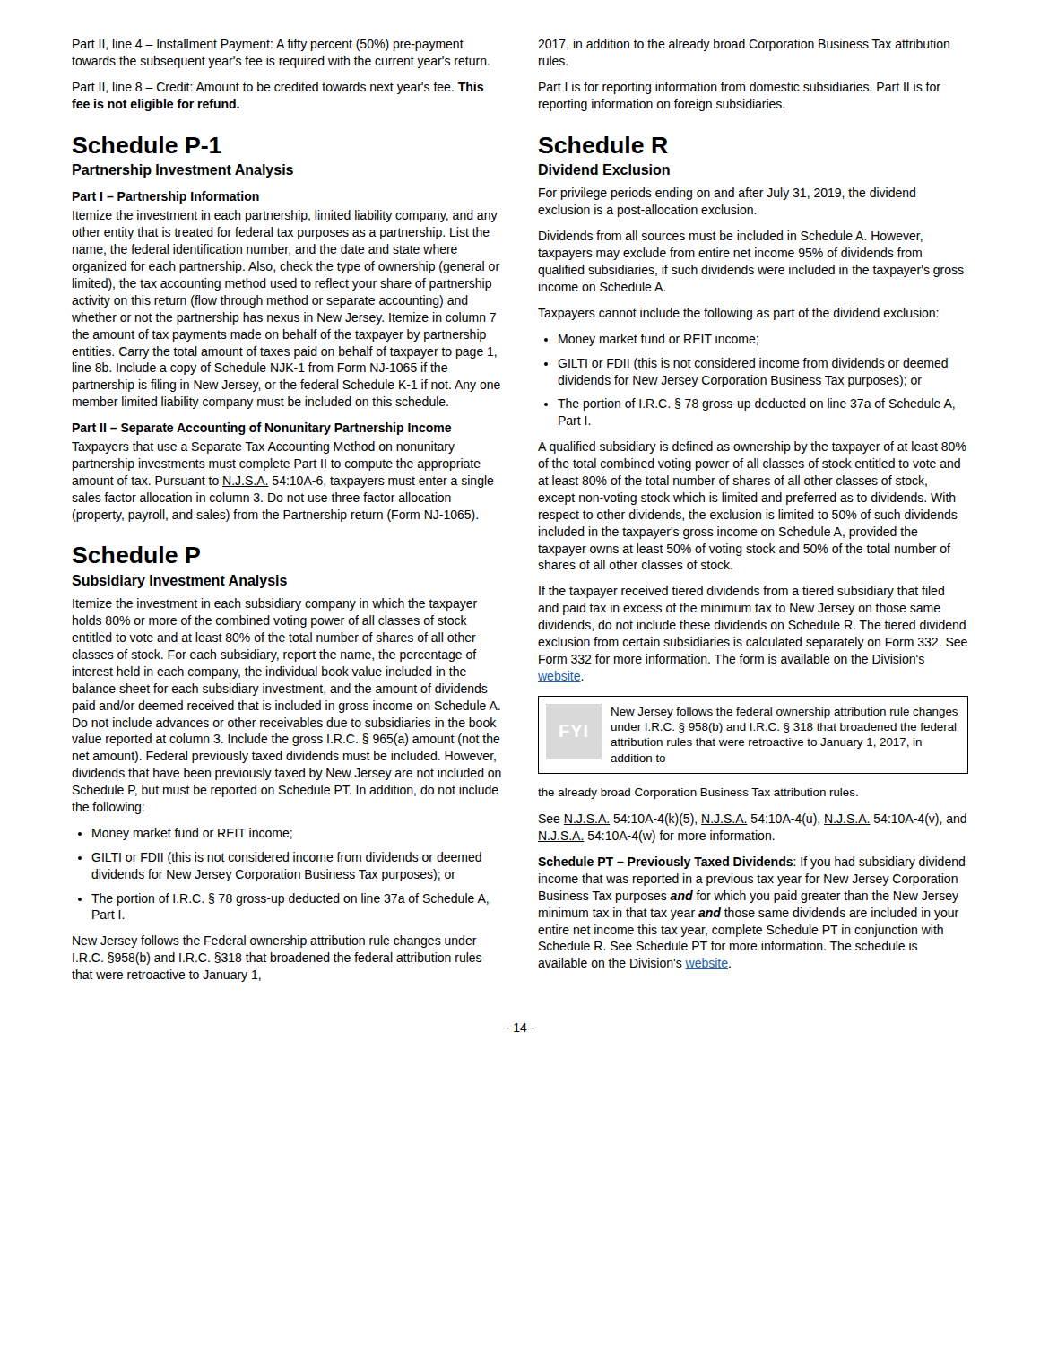Part II, line 4 – Installment Payment: A fifty percent (50%) pre-payment towards the subsequent year's fee is required with the current year's return.
Part II, line 8 – Credit: Amount to be credited towards next year's fee. This fee is not eligible for refund.
Schedule P-1
Partnership Investment Analysis
Part I – Partnership Information
Itemize the investment in each partnership, limited liability company, and any other entity that is treated for federal tax purposes as a partnership. List the name, the federal identification number, and the date and state where organized for each partnership. Also, check the type of ownership (general or limited), the tax accounting method used to reflect your share of partnership activity on this return (flow through method or separate accounting) and whether or not the partnership has nexus in New Jersey. Itemize in column 7 the amount of tax payments made on behalf of the taxpayer by partnership entities. Carry the total amount of taxes paid on behalf of taxpayer to page 1, line 8b. Include a copy of Schedule NJK-1 from Form NJ-1065 if the partnership is filing in New Jersey, or the federal Schedule K-1 if not. Any one member limited liability company must be included on this schedule.
Part II – Separate Accounting of Nonunitary Partnership Income
Taxpayers that use a Separate Tax Accounting Method on nonunitary partnership investments must complete Part II to compute the appropriate amount of tax. Pursuant to N.J.S.A. 54:10A-6, taxpayers must enter a single sales factor allocation in column 3. Do not use three factor allocation (property, payroll, and sales) from the Partnership return (Form NJ-1065).
Schedule P
Subsidiary Investment Analysis
Itemize the investment in each subsidiary company in which the taxpayer holds 80% or more of the combined voting power of all classes of stock entitled to vote and at least 80% of the total number of shares of all other classes of stock. For each subsidiary, report the name, the percentage of interest held in each company, the individual book value included in the balance sheet for each subsidiary investment, and the amount of dividends paid and/or deemed received that is included in gross income on Schedule A. Do not include advances or other receivables due to subsidiaries in the book value reported at column 3. Include the gross I.R.C. § 965(a) amount (not the net amount). Federal previously taxed dividends must be included. However, dividends that have been previously taxed by New Jersey are not included on Schedule P, but must be reported on Schedule PT. In addition, do not include the following:
Money market fund or REIT income;
GILTI or FDII (this is not considered income from dividends or deemed dividends for New Jersey Corporation Business Tax purposes); or
The portion of I.R.C. § 78 gross-up deducted on line 37a of Schedule A, Part I.
New Jersey follows the Federal ownership attribution rule changes under I.R.C. §958(b) and I.R.C. §318 that broadened the federal attribution rules that were retroactive to January 1,
2017, in addition to the already broad Corporation Business Tax attribution rules.
Part I is for reporting information from domestic subsidiaries. Part II is for reporting information on foreign subsidiaries.
Schedule R
Dividend Exclusion
For privilege periods ending on and after July 31, 2019, the dividend exclusion is a post-allocation exclusion.
Dividends from all sources must be included in Schedule A. However, taxpayers may exclude from entire net income 95% of dividends from qualified subsidiaries, if such dividends were included in the taxpayer's gross income on Schedule A.
Taxpayers cannot include the following as part of the dividend exclusion:
Money market fund or REIT income;
GILTI or FDII (this is not considered income from dividends or deemed dividends for New Jersey Corporation Business Tax purposes); or
The portion of I.R.C. § 78 gross-up deducted on line 37a of Schedule A, Part I.
A qualified subsidiary is defined as ownership by the taxpayer of at least 80% of the total combined voting power of all classes of stock entitled to vote and at least 80% of the total number of shares of all other classes of stock, except non-voting stock which is limited and preferred as to dividends. With respect to other dividends, the exclusion is limited to 50% of such dividends included in the taxpayer's gross income on Schedule A, provided the taxpayer owns at least 50% of voting stock and 50% of the total number of shares of all other classes of stock.
If the taxpayer received tiered dividends from a tiered subsidiary that filed and paid tax in excess of the minimum tax to New Jersey on those same dividends, do not include these dividends on Schedule R. The tiered dividend exclusion from certain subsidiaries is calculated separately on Form 332. See Form 332 for more information. The form is available on the Division's website.
FYI
New Jersey follows the federal ownership attribution rule changes under I.R.C. § 958(b) and I.R.C. § 318 that broadened the federal attribution rules that were retroactive to January 1, 2017, in addition to
the already broad Corporation Business Tax attribution rules.
See N.J.S.A. 54:10A-4(k)(5), N.J.S.A. 54:10A-4(u), N.J.S.A. 54:10A-4(v), and N.J.S.A. 54:10A-4(w) for more information.
Schedule PT – Previously Taxed Dividends: If you had subsidiary dividend income that was reported in a previous tax year for New Jersey Corporation Business Tax purposes and for which you paid greater than the New Jersey minimum tax in that tax year and those same dividends are included in your entire net income this tax year, complete Schedule PT in conjunction with Schedule R. See Schedule PT for more information. The schedule is available on the Division's website.
- 14 -